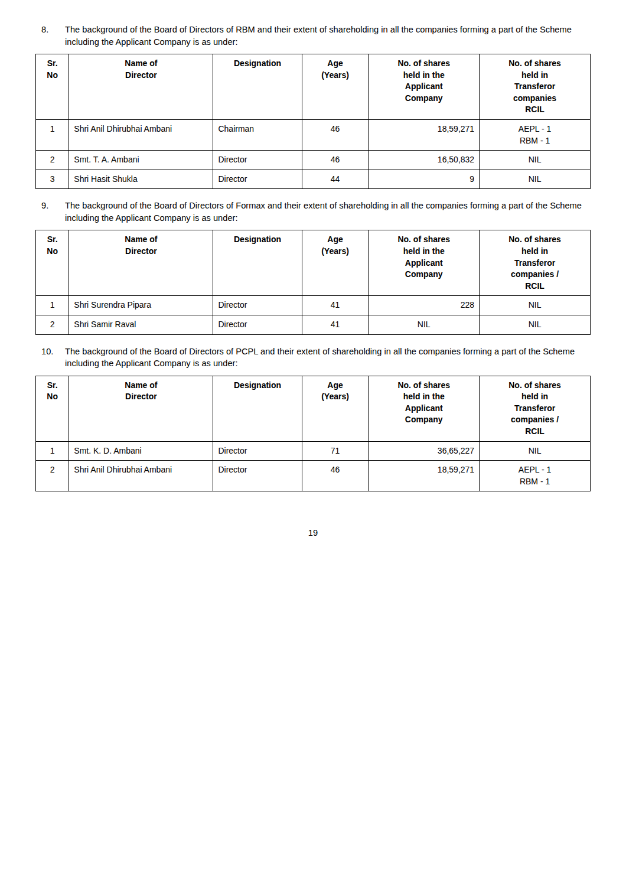8.
The background of the Board of Directors of RBM and their extent of shareholding in all the companies forming a part of the Scheme including the Applicant Company is as under:
| Sr. No | Name of Director | Designation | Age (Years) | No. of shares held in the Applicant Company | No. of shares held in Transferor companies RCIL |
| --- | --- | --- | --- | --- | --- |
| 1 | Shri Anil Dhirubhai Ambani | Chairman | 46 | 18,59,271 | AEPL - 1 RBM - 1 |
| 2 | Smt. T. A. Ambani | Director | 46 | 16,50,832 | NIL |
| 3 | Shri Hasit Shukla | Director | 44 | 9 | NIL |
9.
The background of the Board of Directors of Formax and their extent of shareholding in all the companies forming a part of the Scheme including the Applicant Company is as under:
| Sr. No | Name of Director | Designation | Age (Years) | No. of shares held in the Applicant Company | No. of shares held in Transferor companies / RCIL |
| --- | --- | --- | --- | --- | --- |
| 1 | Shri Surendra Pipara | Director | 41 | 228 | NIL |
| 2 | Shri Samir Raval | Director | 41 | NIL | NIL |
10.
The background of the Board of Directors of PCPL and their extent of shareholding in all the companies forming a part of the Scheme including the Applicant Company is as under:
| Sr. No | Name of Director | Designation | Age (Years) | No. of shares held in the Applicant Company | No. of shares held in Transferor companies / RCIL |
| --- | --- | --- | --- | --- | --- |
| 1 | Smt. K. D. Ambani | Director | 71 | 36,65,227 | NIL |
| 2 | Shri Anil Dhirubhai Ambani | Director | 46 | 18,59,271 | AEPL - 1 RBM - 1 |
19